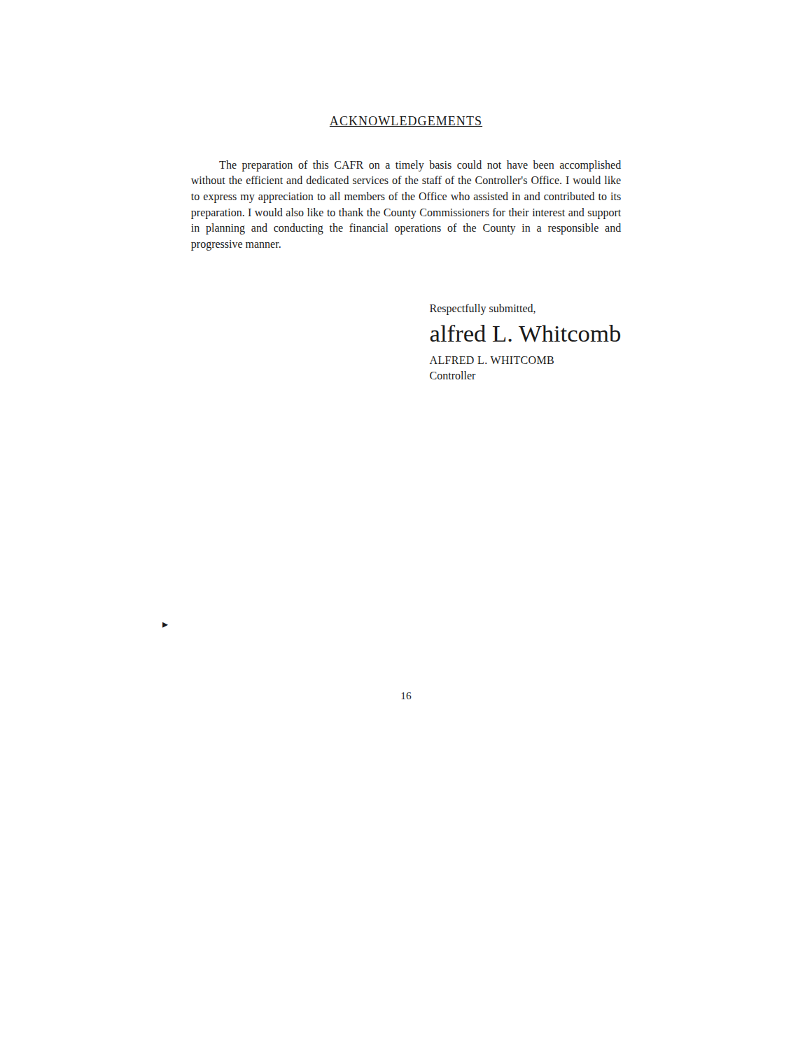ACKNOWLEDGEMENTS
The preparation of this CAFR on a timely basis could not have been accomplished without the efficient and dedicated services of the staff of the Controller's Office. I would like to express my appreciation to all members of the Office who assisted in and contributed to its preparation. I would also like to thank the County Commissioners for their interest and support in planning and conducting the financial operations of the County in a responsible and progressive manner.
Respectfully submitted,
alfred L. Whitcomb
ALFRED L. WHITCOMB
Controller
▸
16